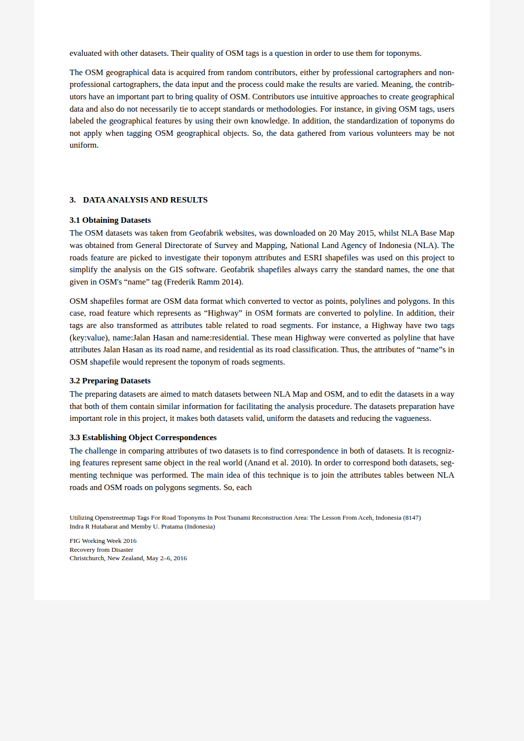evaluated with other datasets. Their quality of OSM tags is a question in order to use them for toponyms.
The OSM geographical data is acquired from random contributors, either by professional cartographers and non-professional cartographers, the data input and the process could make the results are varied. Meaning, the contributors have an important part to bring quality of OSM. Contributors use intuitive approaches to create geographical data and also do not necessarily tie to accept standards or methodologies. For instance, in giving OSM tags, users labeled the geographical features by using their own knowledge. In addition, the standardization of toponyms do not apply when tagging OSM geographical objects. So, the data gathered from various volunteers may be not uniform.
3. Data Analysis and Results
3.1 Obtaining Datasets
The OSM datasets was taken from Geofabrik websites, was downloaded on 20 May 2015, whilst NLA Base Map was obtained from General Directorate of Survey and Mapping, National Land Agency of Indonesia (NLA). The roads feature are picked to investigate their toponym attributes and ESRI shapefiles was used on this project to simplify the analysis on the GIS software. Geofabrik shapefiles always carry the standard names, the one that given in OSM's “name” tag (Frederik Ramm 2014).
OSM shapefiles format are OSM data format which converted to vector as points, polylines and polygons. In this case, road feature which represents as “Highway” in OSM formats are converted to polyline. In addition, their tags are also transformed as attributes table related to road segments. For instance, a Highway have two tags (key:value), name:Jalan Hasan and name:residential. These mean Highway were converted as polyline that have attributes Jalan Hasan as its road name, and residential as its road classification. Thus, the attributes of “name”s in OSM shapefile would represent the toponym of roads segments.
3.2 Preparing Datasets
The preparing datasets are aimed to match datasets between NLA Map and OSM, and to edit the datasets in a way that both of them contain similar information for facilitating the analysis procedure. The datasets preparation have important role in this project, it makes both datasets valid, uniform the datasets and reducing the vagueness.
3.3 Establishing Object Correspondences
The challenge in comparing attributes of two datasets is to find correspondence in both of datasets. It is recognizing features represent same object in the real world (Anand et al. 2010). In order to correspond both datasets, segmenting technique was performed. The main idea of this technique is to join the attributes tables between NLA roads and OSM roads on polygons segments. So, each
Utilizing Openstreetmap Tags For Road Toponyms In Post Tsunami Reconstruction Area: The Lesson From Aceh, Indonesia (8147)
Indra R Hutabarat and Memby U. Pratama (Indonesia)
FIG Working Week 2016
Recovery from Disaster
Christchurch, New Zealand, May 2–6, 2016